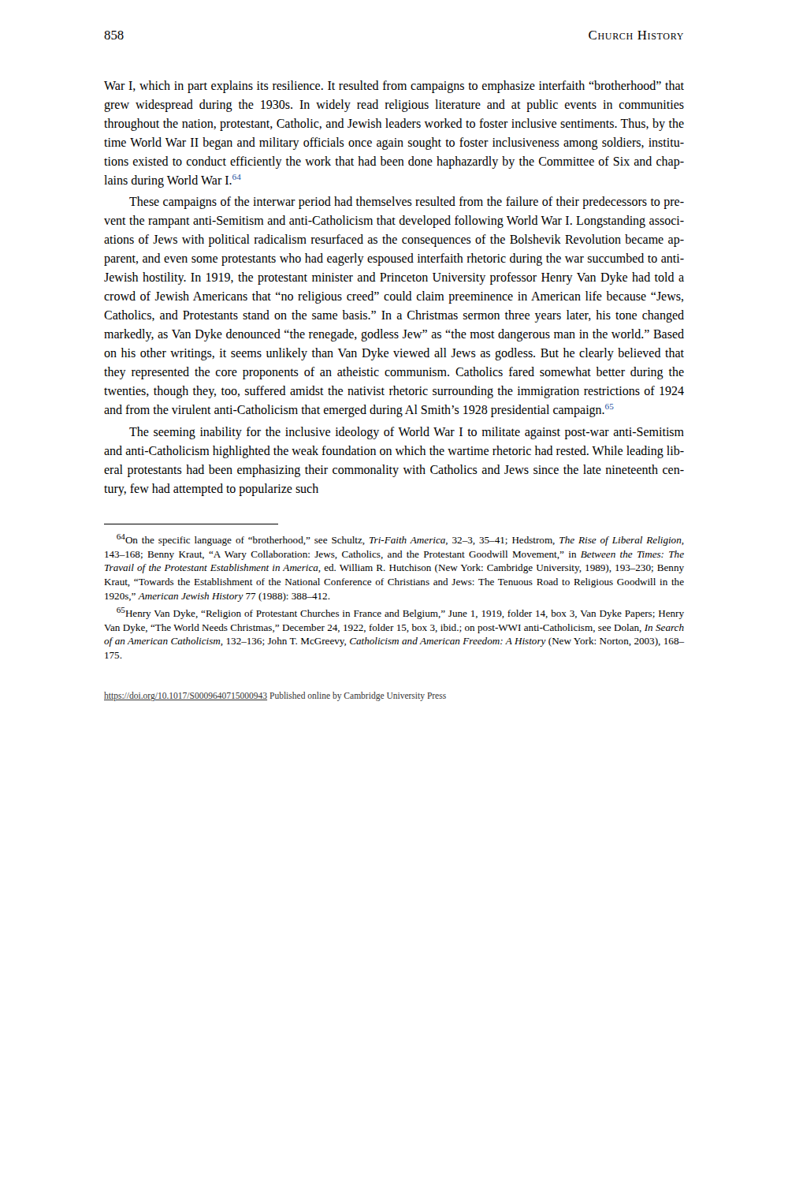858 Church History
War I, which in part explains its resilience. It resulted from campaigns to emphasize interfaith “brotherhood” that grew widespread during the 1930s. In widely read religious literature and at public events in communities throughout the nation, protestant, Catholic, and Jewish leaders worked to foster inclusive sentiments. Thus, by the time World War II began and military officials once again sought to foster inclusiveness among soldiers, institutions existed to conduct efficiently the work that had been done haphazardly by the Committee of Six and chaplains during World War I.64
These campaigns of the interwar period had themselves resulted from the failure of their predecessors to prevent the rampant anti-Semitism and anti-Catholicism that developed following World War I. Longstanding associations of Jews with political radicalism resurfaced as the consequences of the Bolshevik Revolution became apparent, and even some protestants who had eagerly espoused interfaith rhetoric during the war succumbed to anti-Jewish hostility. In 1919, the protestant minister and Princeton University professor Henry Van Dyke had told a crowd of Jewish Americans that “no religious creed” could claim preeminence in American life because “Jews, Catholics, and Protestants stand on the same basis.” In a Christmas sermon three years later, his tone changed markedly, as Van Dyke denounced “the renegade, godless Jew” as “the most dangerous man in the world.” Based on his other writings, it seems unlikely than Van Dyke viewed all Jews as godless. But he clearly believed that they represented the core proponents of an atheistic communism. Catholics fared somewhat better during the twenties, though they, too, suffered amidst the nativist rhetoric surrounding the immigration restrictions of 1924 and from the virulent anti-Catholicism that emerged during Al Smith’s 1928 presidential campaign.65
The seeming inability for the inclusive ideology of World War I to militate against post-war anti-Semitism and anti-Catholicism highlighted the weak foundation on which the wartime rhetoric had rested. While leading liberal protestants had been emphasizing their commonality with Catholics and Jews since the late nineteenth century, few had attempted to popularize such
64 On the specific language of “brotherhood,” see Schultz, Tri-Faith America, 32–3, 35–41; Hedstrom, The Rise of Liberal Religion, 143–168; Benny Kraut, “A Wary Collaboration: Jews, Catholics, and the Protestant Goodwill Movement,” in Between the Times: The Travail of the Protestant Establishment in America, ed. William R. Hutchison (New York: Cambridge University, 1989), 193–230; Benny Kraut, “Towards the Establishment of the National Conference of Christians and Jews: The Tenuous Road to Religious Goodwill in the 1920s,” American Jewish History 77 (1988): 388–412.
65 Henry Van Dyke, “Religion of Protestant Churches in France and Belgium,” June 1, 1919, folder 14, box 3, Van Dyke Papers; Henry Van Dyke, “The World Needs Christmas,” December 24, 1922, folder 15, box 3, ibid.; on post-WWI anti-Catholicism, see Dolan, In Search of an American Catholicism, 132–136; John T. McGreevy, Catholicism and American Freedom: A History (New York: Norton, 2003), 168–175.
https://doi.org/10.1017/S0009640715000943 Published online by Cambridge University Press